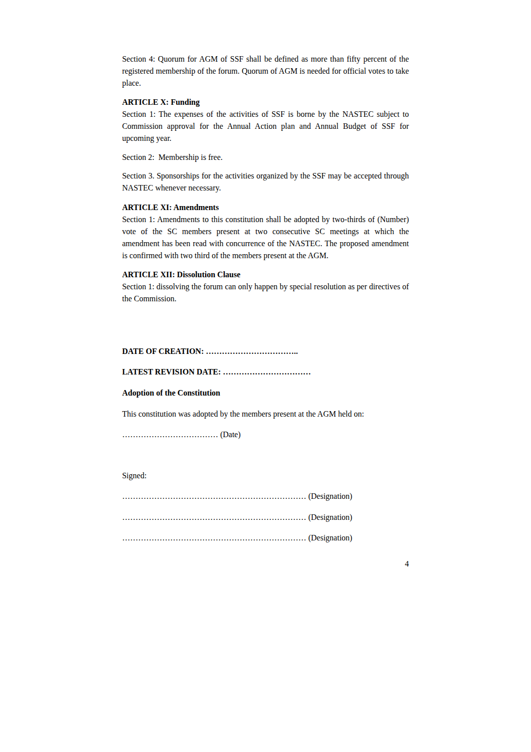Section 4: Quorum for AGM of SSF shall be defined as more than fifty percent of the registered membership of the forum. Quorum of AGM is needed for official votes to take place.
ARTICLE X: Funding
Section 1: The expenses of the activities of SSF is borne by the NASTEC subject to Commission approval for the Annual Action plan and Annual Budget of SSF for upcoming year.
Section 2: Membership is free.
Section 3. Sponsorships for the activities organized by the SSF may be accepted through NASTEC whenever necessary.
ARTICLE XI: Amendments
Section 1: Amendments to this constitution shall be adopted by two-thirds of (Number) vote of the SC members present at two consecutive SC meetings at which the amendment has been read with concurrence of the NASTEC. The proposed amendment is confirmed with two third of the members present at the AGM.
ARTICLE XII: Dissolution Clause
Section 1: dissolving the forum can only happen by special resolution as per directives of the Commission.
DATE OF CREATION: ……………………………..
LATEST REVISION DATE: ……………………………
Adoption of the Constitution
This constitution was adopted by the members present at the AGM held on:
……………………………… (Date)
Signed:
…………………………………………………………… (Designation)
…………………………………………………………… (Designation)
…………………………………………………………… (Designation)
4